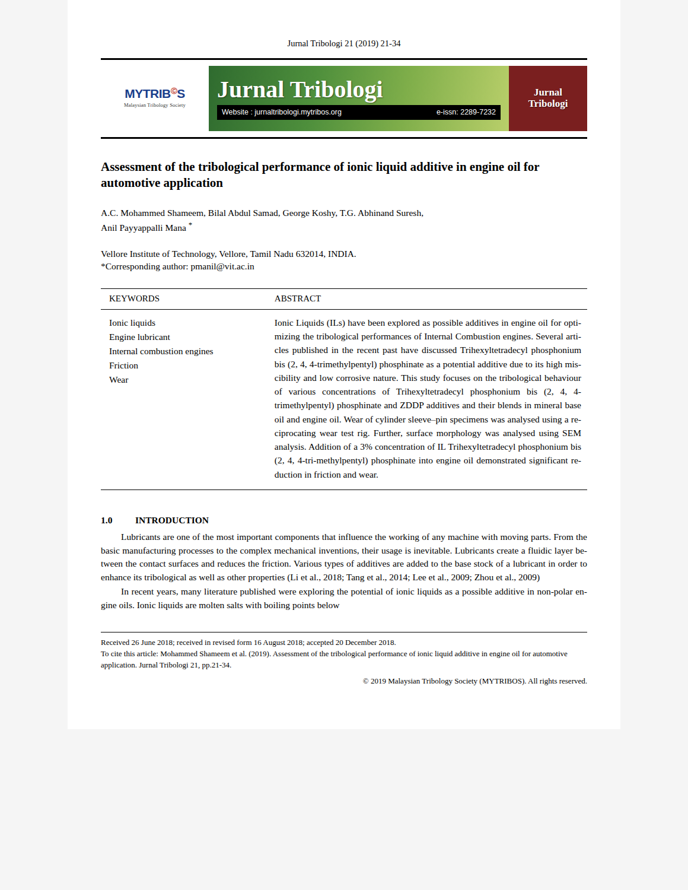Jurnal Tribologi 21 (2019) 21-34
MYTRIBⒸS
Malaysian Tribology Society
Jurnal Tribologi
Website : jurnaltribologi.mytribos.org e-issn: 2289-7232
Jurnal
Tribologi
Assessment of the tribological performance of ionic liquid additive in engine oil for automotive application
A.C. Mohammed Shameem, Bilal Abdul Samad, George Koshy, T.G. Abhinand Suresh,
Anil Payyappalli Mana *
Vellore Institute of Technology, Vellore, Tamil Nadu 632014, INDIA.
*Corresponding author: pmanil@vit.ac.in
| KEYWORDS | ABSTRACT |
| --- | --- |
| Ionic liquids Engine lubricant Internal combustion engines Friction Wear | Ionic Liquids (ILs) have been explored as possible additives in engine oil for optimizing the tribological performances of Internal Combustion engines. Several articles published in the recent past have discussed Trihexyltetradecyl phosphonium bis (2, 4, 4-trimethylpentyl) phosphinate as a potential additive due to its high miscibility and low corrosive nature. This study focuses on the tribological behaviour of various concentrations of Trihexyltetradecyl phosphonium bis (2, 4, 4-trimethylpentyl) phosphinate and ZDDP additives and their blends in mineral base oil and engine oil. Wear of cylinder sleeve–pin specimens was analysed using a reciprocating wear test rig. Further, surface morphology was analysed using SEM analysis. Addition of a 3% concentration of IL Trihexyltetradecyl phosphonium bis (2, 4, 4-tri-methylpentyl) phosphinate into engine oil demonstrated significant reduction in friction and wear. |
1.0 INTRODUCTION
Lubricants are one of the most important components that influence the working of any machine with moving parts. From the basic manufacturing processes to the complex mechanical inventions, their usage is inevitable. Lubricants create a fluidic layer between the contact surfaces and reduces the friction. Various types of additives are added to the base stock of a lubricant in order to enhance its tribological as well as other properties (Li et al., 2018; Tang et al., 2014; Lee et al., 2009; Zhou et al., 2009)
In recent years, many literature published were exploring the potential of ionic liquids as a possible additive in non-polar engine oils. Ionic liquids are molten salts with boiling points below
Received 26 June 2018; received in revised form 16 August 2018; accepted 20 December 2018.
To cite this article: Mohammed Shameem et al. (2019). Assessment of the tribological performance of ionic liquid additive in engine oil for automotive application. Jurnal Tribologi 21, pp.21-34.
© 2019 Malaysian Tribology Society (MYTRIBOS). All rights reserved.